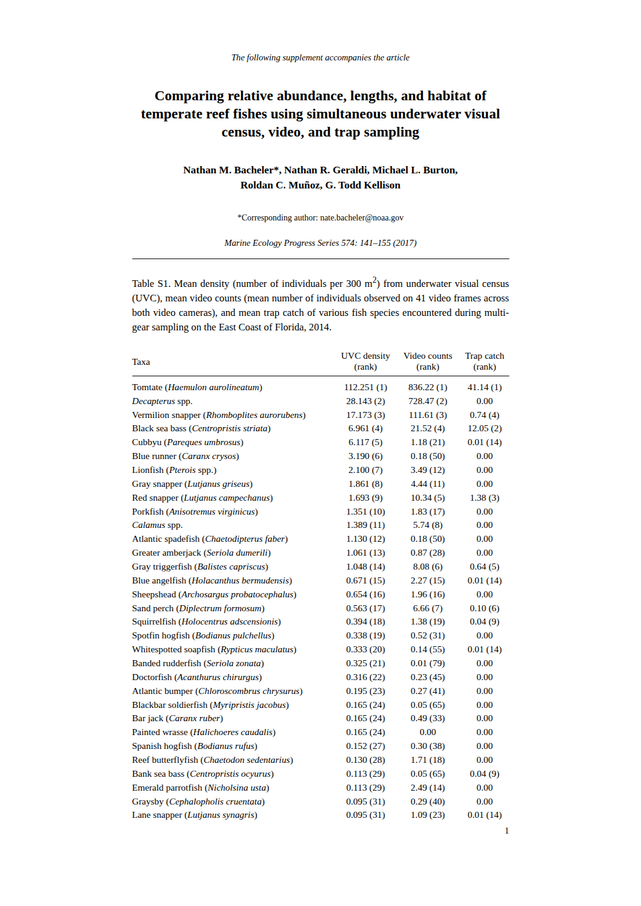The following supplement accompanies the article
Comparing relative abundance, lengths, and habitat of temperate reef fishes using simultaneous underwater visual census, video, and trap sampling
Nathan M. Bacheler*, Nathan R. Geraldi, Michael L. Burton,
Roldan C. Muñoz, G. Todd Kellison
*Corresponding author: nate.bacheler@noaa.gov
Marine Ecology Progress Series 574: 141–155 (2017)
Table S1. Mean density (number of individuals per 300 m2) from underwater visual census (UVC), mean video counts (mean number of individuals observed on 41 video frames across both video cameras), and mean trap catch of various fish species encountered during multi-gear sampling on the East Coast of Florida, 2014.
| Taxa | UVC density (rank) | Video counts (rank) | Trap catch (rank) |
| --- | --- | --- | --- |
| Tomtate ( Haemulon aurolineatum ) | 112.251 (1) | 836.22 (1) | 41.14 (1) |
| Decapterus spp. | 28.143 (2) | 728.47 (2) | 0.00 |
| Vermilion snapper ( Rhomboplites aurorubens ) | 17.173 (3) | 111.61 (3) | 0.74 (4) |
| Black sea bass ( Centropristis striata ) | 6.961 (4) | 21.52 (4) | 12.05 (2) |
| Cubbyu ( Pareques umbrosus ) | 6.117 (5) | 1.18 (21) | 0.01 (14) |
| Blue runner ( Caranx crysos ) | 3.190 (6) | 0.18 (50) | 0.00 |
| Lionfish ( Pterois spp.) | 2.100 (7) | 3.49 (12) | 0.00 |
| Gray snapper ( Lutjanus griseus ) | 1.861 (8) | 4.44 (11) | 0.00 |
| Red snapper ( Lutjanus campechanus ) | 1.693 (9) | 10.34 (5) | 1.38 (3) |
| Porkfish ( Anisotremus virginicus ) | 1.351 (10) | 1.83 (17) | 0.00 |
| Calamus spp. | 1.389 (11) | 5.74 (8) | 0.00 |
| Atlantic spadefish ( Chaetodipterus faber ) | 1.130 (12) | 0.18 (50) | 0.00 |
| Greater amberjack ( Seriola dumerili ) | 1.061 (13) | 0.87 (28) | 0.00 |
| Gray triggerfish ( Balistes capriscus ) | 1.048 (14) | 8.08 (6) | 0.64 (5) |
| Blue angelfish ( Holacanthus bermudensis ) | 0.671 (15) | 2.27 (15) | 0.01 (14) |
| Sheepshead ( Archosargus probatocephalus ) | 0.654 (16) | 1.96 (16) | 0.00 |
| Sand perch ( Diplectrum formosum ) | 0.563 (17) | 6.66 (7) | 0.10 (6) |
| Squirrelfish ( Holocentrus adscensionis ) | 0.394 (18) | 1.38 (19) | 0.04 (9) |
| Spotfin hogfish ( Bodianus pulchellus ) | 0.338 (19) | 0.52 (31) | 0.00 |
| Whitespotted soapfish ( Rypticus maculatus ) | 0.333 (20) | 0.14 (55) | 0.01 (14) |
| Banded rudderfish ( Seriola zonata ) | 0.325 (21) | 0.01 (79) | 0.00 |
| Doctorfish ( Acanthurus chirurgus ) | 0.316 (22) | 0.23 (45) | 0.00 |
| Atlantic bumper ( Chloroscombrus chrysurus ) | 0.195 (23) | 0.27 (41) | 0.00 |
| Blackbar soldierfish ( Myripristis jacobus ) | 0.165 (24) | 0.05 (65) | 0.00 |
| Bar jack ( Caranx ruber ) | 0.165 (24) | 0.49 (33) | 0.00 |
| Painted wrasse ( Halichoeres caudalis ) | 0.165 (24) | 0.00 | 0.00 |
| Spanish hogfish ( Bodianus rufus ) | 0.152 (27) | 0.30 (38) | 0.00 |
| Reef butterflyfish ( Chaetodon sedentarius ) | 0.130 (28) | 1.71 (18) | 0.00 |
| Bank sea bass ( Centropristis ocyurus ) | 0.113 (29) | 0.05 (65) | 0.04 (9) |
| Emerald parrotfish ( Nicholsina usta ) | 0.113 (29) | 2.49 (14) | 0.00 |
| Graysby ( Cephalopholis cruentata ) | 0.095 (31) | 0.29 (40) | 0.00 |
| Lane snapper ( Lutjanus synagris ) | 0.095 (31) | 1.09 (23) | 0.01 (14) |
1